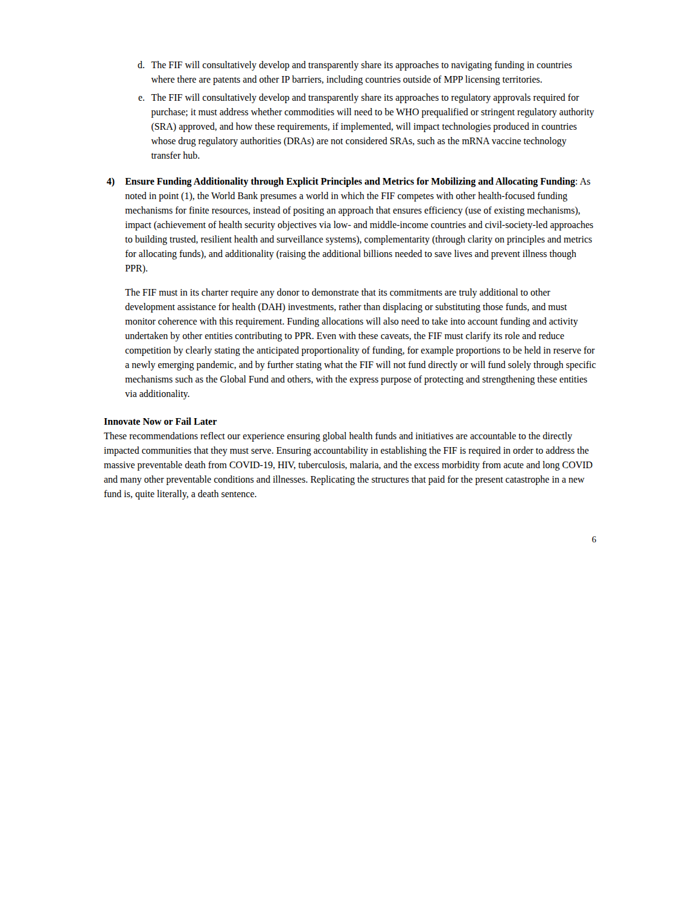The FIF will consultatively develop and transparently share its approaches to navigating funding in countries where there are patents and other IP barriers, including countries outside of MPP licensing territories.
The FIF will consultatively develop and transparently share its approaches to regulatory approvals required for purchase; it must address whether commodities will need to be WHO prequalified or stringent regulatory authority (SRA) approved, and how these requirements, if implemented, will impact technologies produced in countries whose drug regulatory authorities (DRAs) are not considered SRAs, such as the mRNA vaccine technology transfer hub.
Ensure Funding Additionality through Explicit Principles and Metrics for Mobilizing and Allocating Funding: As noted in point (1), the World Bank presumes a world in which the FIF competes with other health-focused funding mechanisms for finite resources, instead of positing an approach that ensures efficiency (use of existing mechanisms), impact (achievement of health security objectives via low- and middle-income countries and civil-society-led approaches to building trusted, resilient health and surveillance systems), complementarity (through clarity on principles and metrics for allocating funds), and additionality (raising the additional billions needed to save lives and prevent illness though PPR).
The FIF must in its charter require any donor to demonstrate that its commitments are truly additional to other development assistance for health (DAH) investments, rather than displacing or substituting those funds, and must monitor coherence with this requirement. Funding allocations will also need to take into account funding and activity undertaken by other entities contributing to PPR. Even with these caveats, the FIF must clarify its role and reduce competition by clearly stating the anticipated proportionality of funding, for example proportions to be held in reserve for a newly emerging pandemic, and by further stating what the FIF will not fund directly or will fund solely through specific mechanisms such as the Global Fund and others, with the express purpose of protecting and strengthening these entities via additionality.
Innovate Now or Fail Later
These recommendations reflect our experience ensuring global health funds and initiatives are accountable to the directly impacted communities that they must serve. Ensuring accountability in establishing the FIF is required in order to address the massive preventable death from COVID-19, HIV, tuberculosis, malaria, and the excess morbidity from acute and long COVID and many other preventable conditions and illnesses. Replicating the structures that paid for the present catastrophe in a new fund is, quite literally, a death sentence.
6